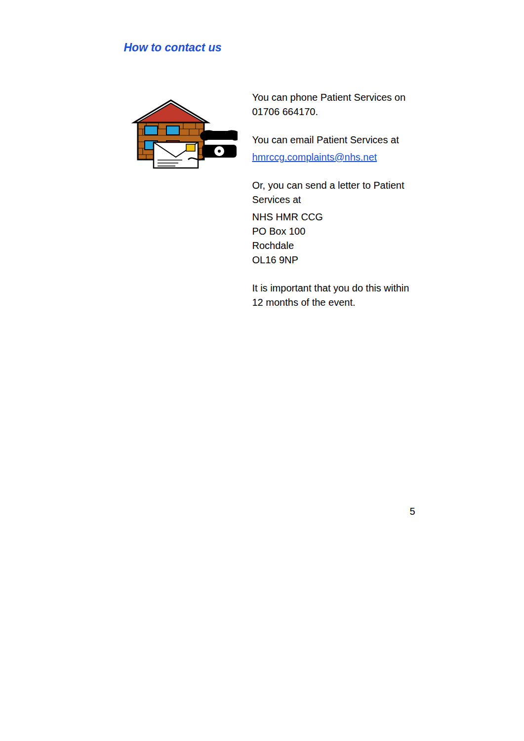How to contact us
You can phone Patient Services on 01706 664170.
You can email Patient Services at
hmrccg.complaints@nhs.net
Or, you can send a letter to Patient Services at
NHS HMR CCG
PO Box 100
Rochdale
OL16 9NP
It is important that you do this within 12 months of the event.
5